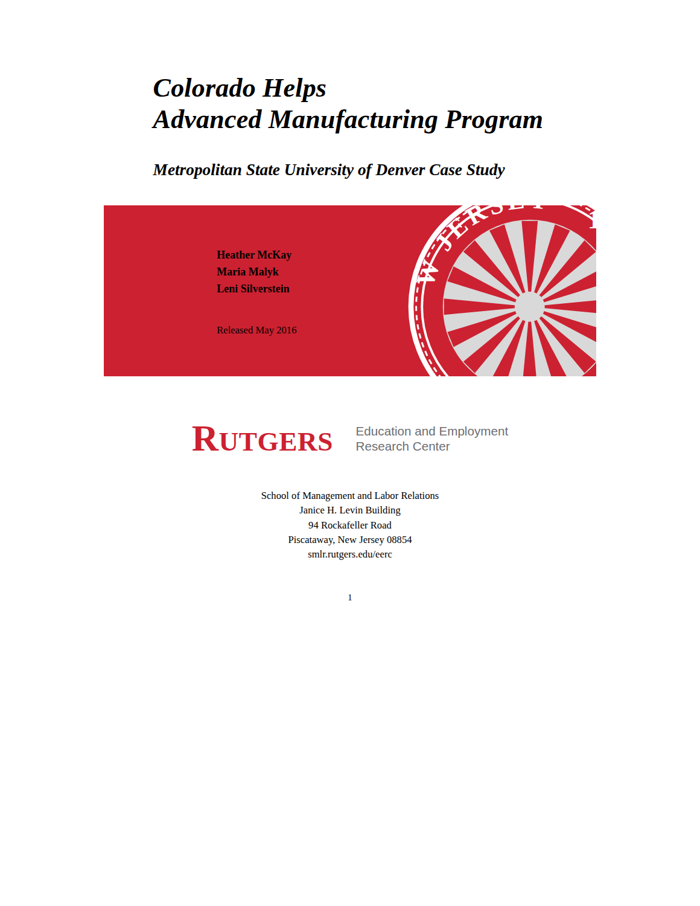Colorado Helps
Advanced Manufacturing Program
Metropolitan State University of Denver Case Study
W JERSEY 1766
Heather McKay
Maria Malyk
Leni Silverstein
Released May 2016
RUTGERS
Education and Employment
Research Center
School of Management and Labor Relations
Janice H. Levin Building
94 Rockafeller Road
Piscataway, New Jersey 08854
smlr.rutgers.edu/eerc
1